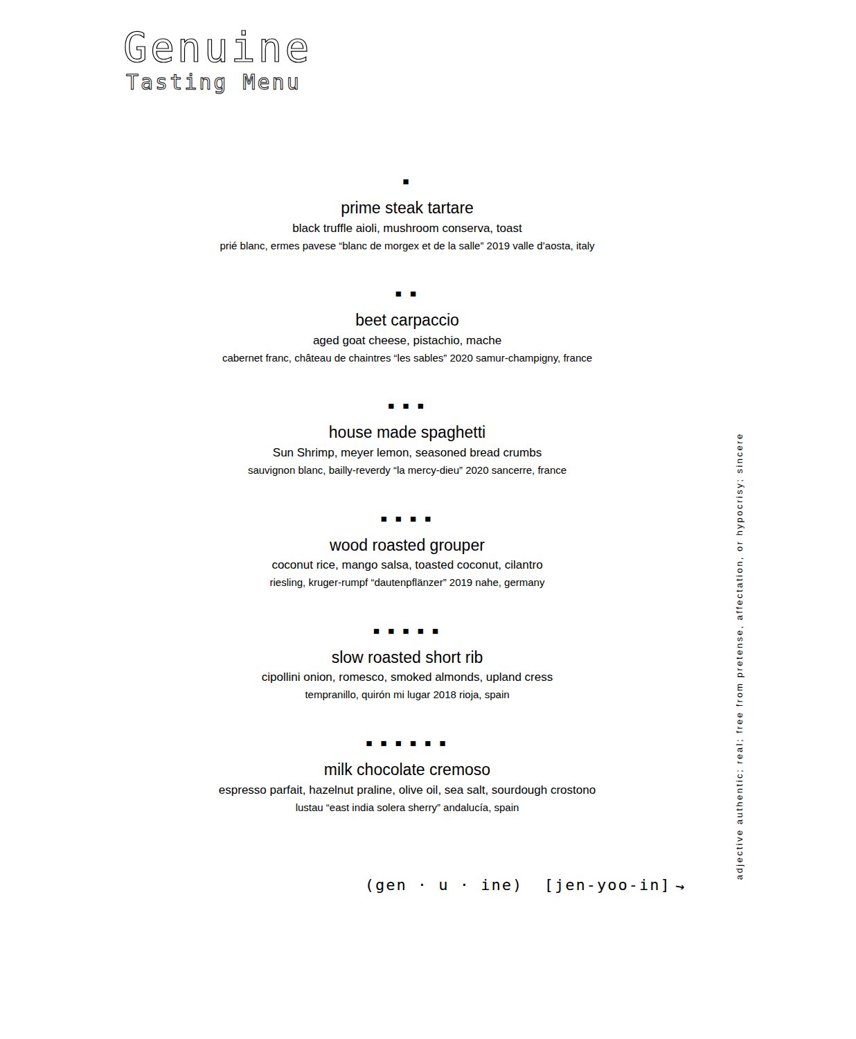adjective authentic; real; free from pretense, affectation, or hypocrisy; sincere
Genuine
Tasting Menu
■
prime steak tartare
black truffle aioli, mushroom conserva, toast
prié blanc, ermes pavese “blanc de morgex et de la salle” 2019 valle d’aosta, italy
■ ■
beet carpaccio
aged goat cheese, pistachio, mache
cabernet franc, château de chaintres “les sables” 2020 samur-champigny, france
■ ■ ■
house made spaghetti
Sun Shrimp, meyer lemon, seasoned bread crumbs
sauvignon blanc, bailly-reverdy “la mercy-dieu” 2020 sancerre, france
■ ■ ■ ■
wood roasted grouper
coconut rice, mango salsa, toasted coconut, cilantro
riesling, kruger-rumpf “dautenpflänzer” 2019 nahe, germany
■ ■ ■ ■ ■
slow roasted short rib
cipollini onion, romesco, smoked almonds, upland cress
tempranillo, quirón mi lugar 2018 rioja, spain
■ ■ ■ ■ ■ ■
milk chocolate cremoso
espresso parfait, hazelnut praline, olive oil, sea salt, sourdough crostono
lustau “east india solera sherry” andalucía, spain
(gen · u · ine) [jen-yoo-in]↘